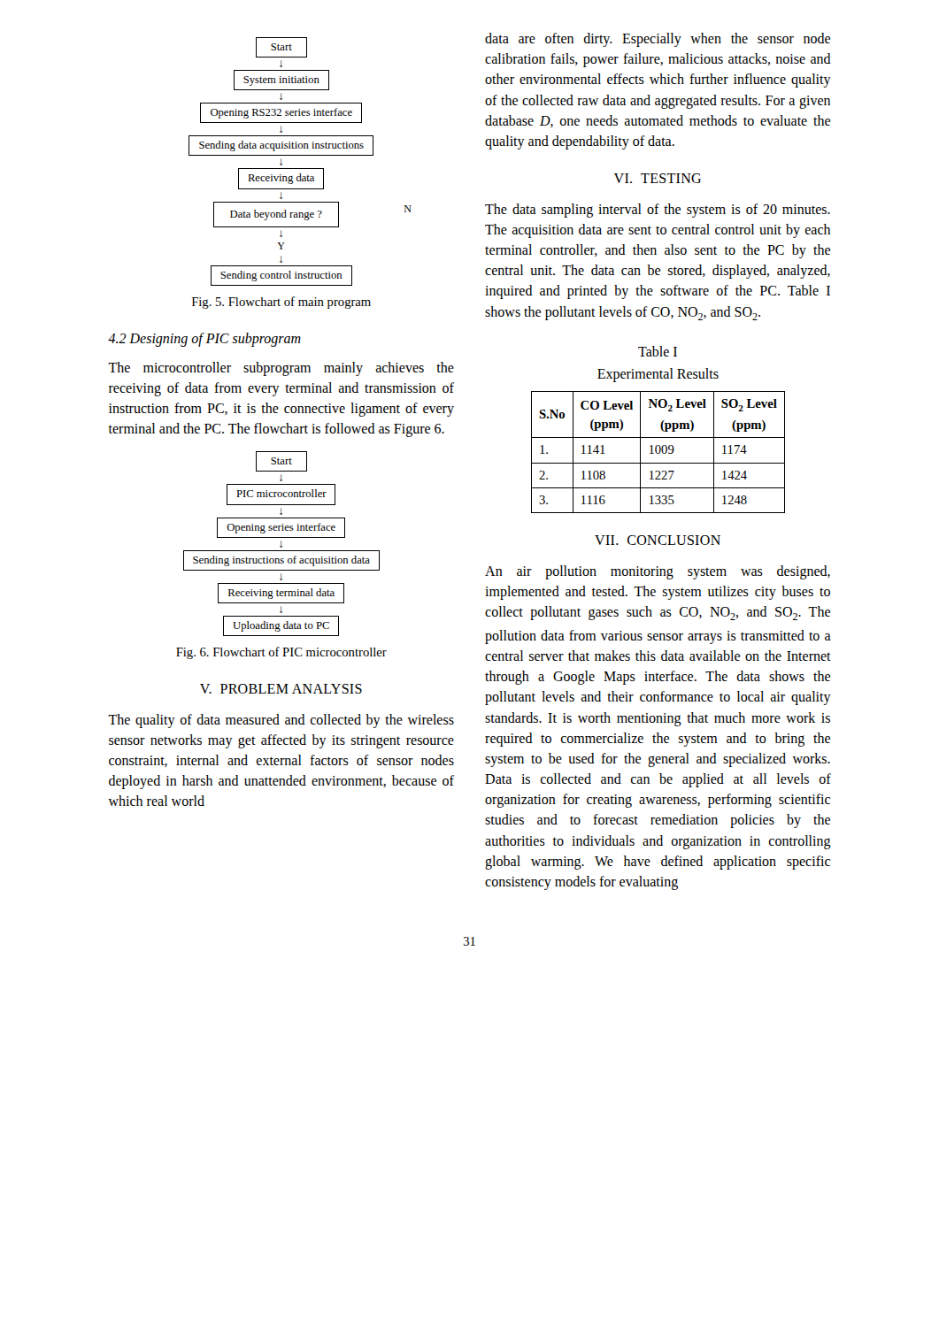Start ↓ System initiation ↓ Opening RS232 series interface ↓ Sending data acquisition instructions ↓ Receiving data ↓ Data beyond range ? N ↓ Y ↓ Sending control instruction
Fig. 5. Flowchart of main program
4.2 Designing of PIC subprogram
The microcontroller subprogram mainly achieves the receiving of data from every terminal and transmission of instruction from PC, it is the connective ligament of every terminal and the PC. The flowchart is followed as Figure 6.
Start ↓ PIC microcontroller ↓ Opening series interface ↓ Sending instructions of acquisition data ↓ Receiving terminal data ↓ Uploading data to PC
Fig. 6. Flowchart of PIC microcontroller
V. Problem Analysis
The quality of data measured and collected by the wireless sensor networks may get affected by its stringent resource constraint, internal and external factors of sensor nodes deployed in harsh and unattended environment, because of which real world
data are often dirty. Especially when the sensor node calibration fails, power failure, malicious attacks, noise and other environmental effects which further influence quality of the collected raw data and aggregated results. For a given database D, one needs automated methods to evaluate the quality and dependability of data.
VI. Testing
The data sampling interval of the system is of 20 minutes. The acquisition data are sent to central control unit by each terminal controller, and then also sent to the PC by the central unit. The data can be stored, displayed, analyzed, inquired and printed by the software of the PC. Table I shows the pollutant levels of CO, NO2, and SO2.
Table I
Experimental Results
| S.No | CO Level (ppm) | NO 2 Level (ppm) | SO 2 Level (ppm) |
| --- | --- | --- | --- |
| 1. | 1141 | 1009 | 1174 |
| 2. | 1108 | 1227 | 1424 |
| 3. | 1116 | 1335 | 1248 |
VII. Conclusion
An air pollution monitoring system was designed, implemented and tested. The system utilizes city buses to collect pollutant gases such as CO, NO2, and SO2. The pollution data from various sensor arrays is transmitted to a central server that makes this data available on the Internet through a Google Maps interface. The data shows the pollutant levels and their conformance to local air quality standards. It is worth mentioning that much more work is required to commercialize the system and to bring the system to be used for the general and specialized works. Data is collected and can be applied at all levels of organization for creating awareness, performing scientific studies and to forecast remediation policies by the authorities to individuals and organization in controlling global warming. We have defined application specific consistency models for evaluating
31